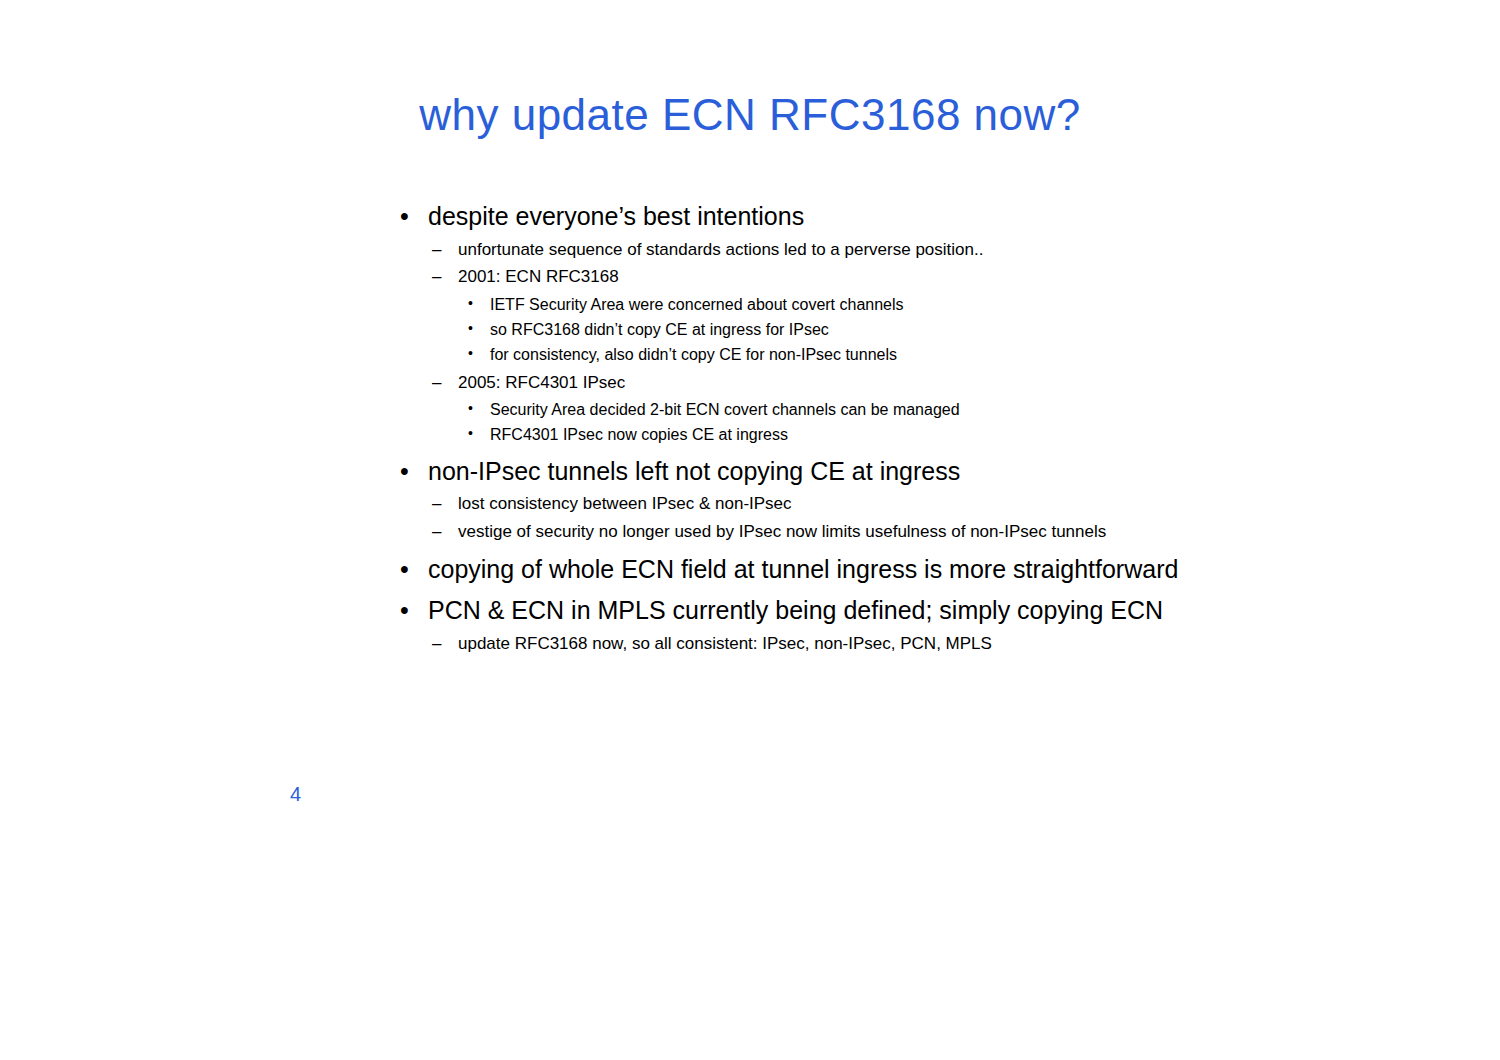why update ECN RFC3168 now?
despite everyone’s best intentions
unfortunate sequence of standards actions led to a perverse position..
2001: ECN RFC3168
IETF Security Area were concerned about covert channels
so RFC3168 didn’t copy CE at ingress for IPsec
for consistency, also didn’t copy CE for non-IPsec tunnels
2005: RFC4301 IPsec
Security Area decided 2-bit ECN covert channels can be managed
RFC4301 IPsec now copies CE at ingress
non-IPsec tunnels left not copying CE at ingress
lost consistency between IPsec & non-IPsec
vestige of security no longer used by IPsec now limits usefulness of non-IPsec tunnels
copying of whole ECN field at tunnel ingress is more straightforward
PCN & ECN in MPLS currently being defined; simply copying ECN
update RFC3168 now, so all consistent: IPsec, non-IPsec, PCN, MPLS
4